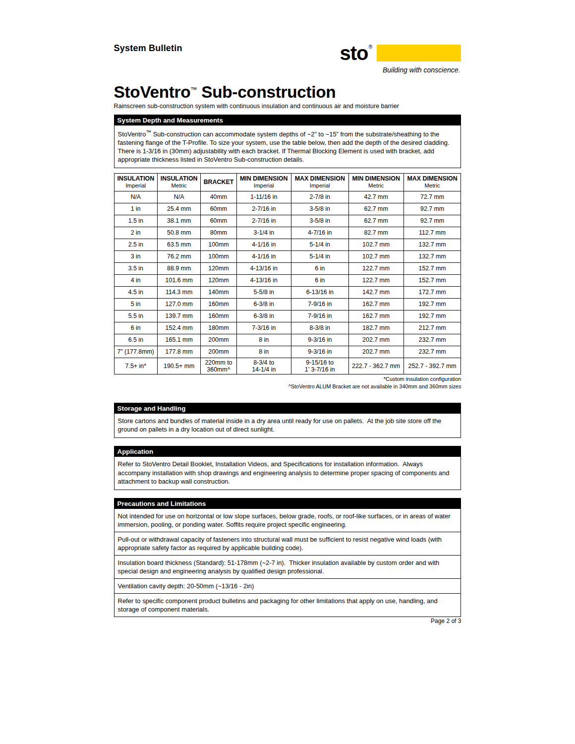sto®
Building with conscience.
System Bulletin
StoVentro™ Sub-construction
Rainscreen sub-construction system with continuous insulation and continuous air and moisture barrier
System Depth and Measurements
StoVentro™ Sub-construction can accommodate system depths of ~2” to ~15” from the substrate/sheathing to the fastening flange of the T-Profile. To size your system, use the table below, then add the depth of the desired cladding. There is 1-3/16 in (30mm) adjustability with each bracket. If Thermal Blocking Element is used with bracket, add appropriate thickness listed in StoVentro Sub-construction details.
| INSULATION Imperial | INSULATION Metric | BRACKET | MIN DIMENSION Imperial | MAX DIMENSION Imperial | MIN DIMENSION Metric | MAX DIMENSION Metric |
| --- | --- | --- | --- | --- | --- | --- |
| N/A | N/A | 40mm | 1-11/16 in | 2-7/8 in | 42.7 mm | 72.7 mm |
| 1 in | 25.4 mm | 60mm | 2-7/16 in | 3-5/8 in | 62.7 mm | 92.7 mm |
| 1.5 in | 38.1 mm | 60mm | 2-7/16 in | 3-5/8 in | 62.7 mm | 92.7 mm |
| 2 in | 50.8 mm | 80mm | 3-1/4 in | 4-7/16 in | 82.7 mm | 112.7 mm |
| 2.5 in | 63.5 mm | 100mm | 4-1/16 in | 5-1/4 in | 102.7 mm | 132.7 mm |
| 3 in | 76.2 mm | 100mm | 4-1/16 in | 5-1/4 in | 102.7 mm | 132.7 mm |
| 3.5 in | 88.9 mm | 120mm | 4-13/16 in | 6 in | 122.7 mm | 152.7 mm |
| 4 in | 101.6 mm | 120mm | 4-13/16 in | 6 in | 122.7 mm | 152.7 mm |
| 4.5 in | 114.3 mm | 140mm | 5-5/8 in | 6-13/16 in | 142.7 mm | 172.7 mm |
| 5 in | 127.0 mm | 160mm | 6-3/8 in | 7-9/16 in | 162.7 mm | 192.7 mm |
| 5.5 in | 139.7 mm | 160mm | 6-3/8 in | 7-9/16 in | 162.7 mm | 192.7 mm |
| 6 in | 152.4 mm | 180mm | 7-3/16 in | 8-3/8 in | 182.7 mm | 212.7 mm |
| 6.5 in | 165.1 mm | 200mm | 8 in | 9-3/16 in | 202.7 mm | 232.7 mm |
| 7” (177.8mm) | 177.8 mm | 200mm | 8 in | 9-3/16 in | 202.7 mm | 232.7 mm |
| 7.5+ in* | 190.5+ mm | 220mm to 360mm^ | 8-3/4 to 14-1/4 in | 9-15/16 to 1’ 3-7/16 in | 222.7 - 362.7 mm | 252.7 - 392.7 mm |
*Custom insulation configuration
^StoVentro ALUM Bracket are not available in 340mm and 360mm sizes
Storage and Handling
Store cartons and bundles of material inside in a dry area until ready for use on pallets. At the job site store off the ground on pallets in a dry location out of direct sunlight.
Application
Refer to StoVentro Detail Booklet, Installation Videos, and Specifications for installation information. Always accompany installation with shop drawings and engineering analysis to determine proper spacing of components and attachment to backup wall construction.
Precautions and Limitations
Not intended for use on horizontal or low slope surfaces, below grade, roofs, or roof-like surfaces, or in areas of water immersion, pooling, or ponding water. Soffits require project specific engineering.
Pull-out or withdrawal capacity of fasteners into structural wall must be sufficient to resist negative wind loads (with appropriate safety factor as required by applicable building code).
Insulation board thickness (Standard): 51-178mm (~2-7 in). Thicker insulation available by custom order and with special design and engineering analysis by qualified design professional.
Ventilation cavity depth: 20-50mm (~13/16 - 2in)
Refer to specific component product bulletins and packaging for other limitations that apply on use, handling, and storage of component materials.
Page 2 of 3